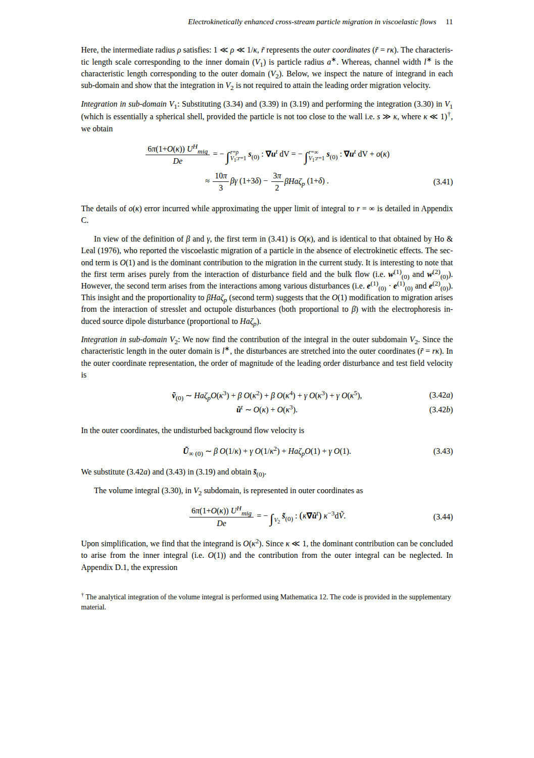Electrokinetically enhanced cross-stream particle migration in viscoelastic flows11
Here, the intermediate radius ρ satisfies: 1 ≪ ρ ≪ 1/κ, r̃ represents the outer coordinates (r̃ = rκ). The characteristic length scale corresponding to the inner domain (V1) is particle radius a∗. Whereas, channel width l∗ is the characteristic length corresponding to the outer domain (V2). Below, we inspect the nature of integrand in each sub-domain and show that the integration in V2 is not required to attain the leading order migration velocity.
Integration in sub-domain V1: Substituting (3.34) and (3.39) in (3.19) and performing the integration (3.30) in V1 (which is essentially a spherical shell, provided the particle is not too close to the wall i.e. s ≫ κ, where κ ≪ 1)†, we obtain
6π(1+O(κ)) UHmig De = − ∫r=ρ V1:r=1 s(0) : ∇ut dV = − ∫r=∞V1:r=1 s(0) : ∇ut dV + o(κ) ≈ 10π 3 βγ (1+3δ) − 3π 2 βHaζp (1+δ) . (3.41)
The details of o(κ) error incurred while approximating the upper limit of integral to r = ∞ is detailed in Appendix C.
In view of the definition of β and γ, the first term in (3.41) is O(κ), and is identical to that obtained by Ho & Leal (1976), who reported the viscoelastic migration of a particle in the absence of electrokinetic effects. The second term is O(1) and is the dominant contribution to the migration in the current study. It is interesting to note that the first term arises purely from the interaction of disturbance field and the bulk flow (i.e. w(1)(0) and w(2)(0)). However, the second term arises from the interactions among various disturbances (i.e. e(1)(0) · e(1)(0) and e(2)(0)). This insight and the proportionality to βHaζp (second term) suggests that the O(1) modification to migration arises from the interaction of stresslet and octupole disturbances (both proportional to β) with the electrophoresis induced source dipole disturbance (proportional to Haζp).
Integration in sub-domain V2: We now find the contribution of the integral in the outer subdomain V2. Since the characteristic length in the outer domain is l∗, the disturbances are stretched into the outer coordinates (r̃ = rκ). In the outer coordinate representation, the order of magnitude of the leading order disturbance and test field velocity is
ṽ(0) ∼ HaζpO(κ3) + β O(κ2) + β O(κ4) + γ O(κ3) + γ O(κ5), (3.42a) ũt ∼ O(κ) + O(κ3). (3.42b)
In the outer coordinates, the undisturbed background flow velocity is
Ũ∞ (0) ∼ β O(1/κ) + γ O(1/κ2) + HaζpO(1) + γ O(1). (3.43)
We substitute (3.42a) and (3.43) in (3.19) and obtain s̃(0).
The volume integral (3.30), in V2 subdomain, is represented in outer coordinates as
6π(1+O(κ)) UHmig De = − ∫ V2 s̃(0) : (κ∇̃ũt) κ−3dṼ. (3.44)
Upon simplification, we find that the integrand is O(κ2). Since κ ≪ 1, the dominant contribution can be concluded to arise from the inner integral (i.e. O(1)) and the contribution from the outer integral can be neglected. In Appendix D.1, the expression
† The analytical integration of the volume integral is performed using Mathematica 12. The code is provided in the supplementary material.